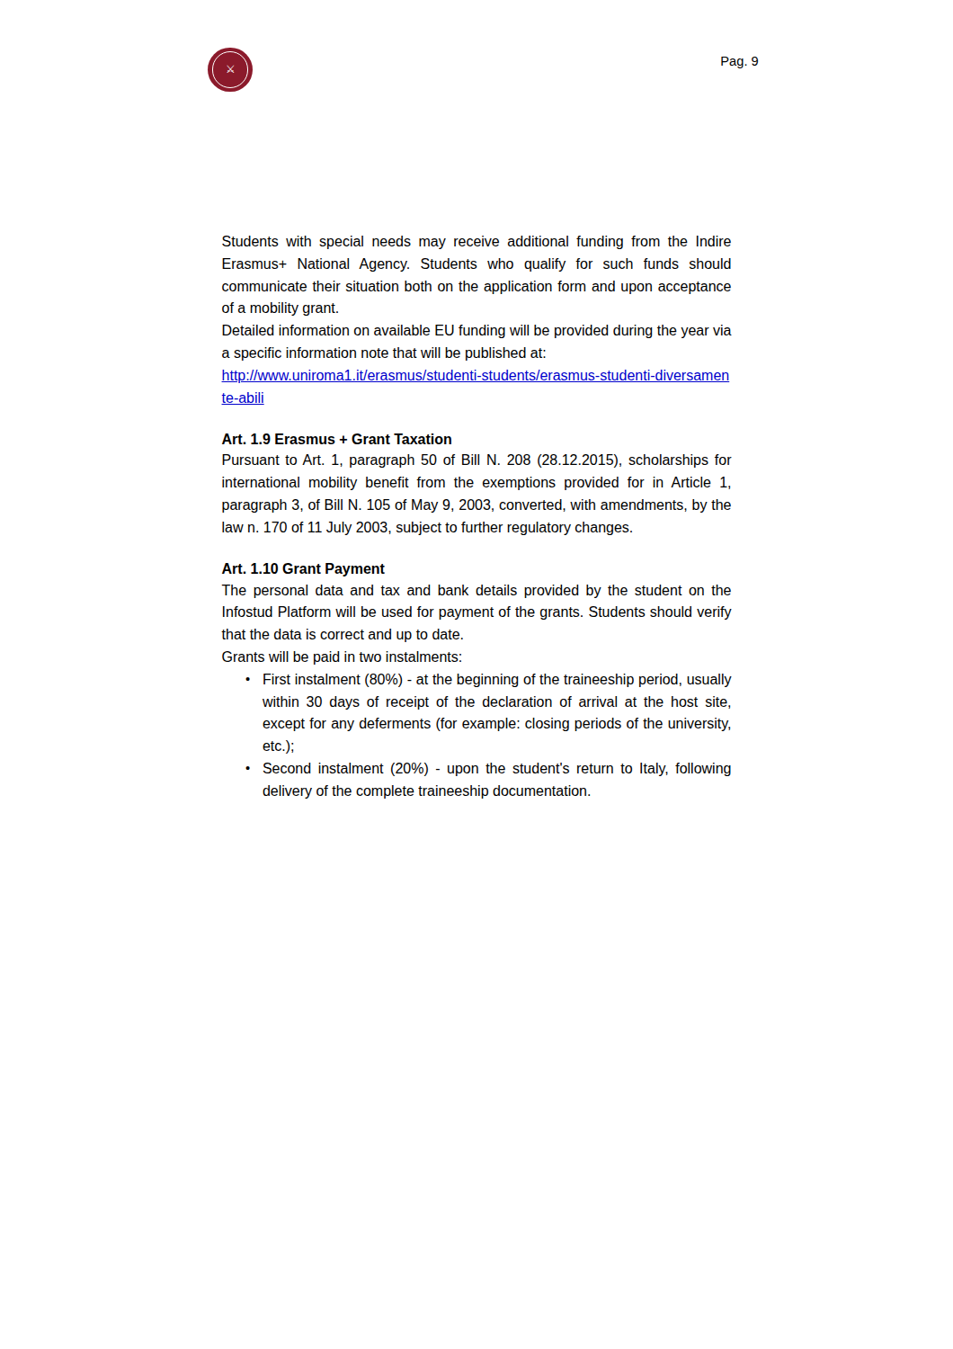⚔
Pag. 9
Students with special needs may receive additional funding from the Indire Erasmus+ National Agency. Students who qualify for such funds should communicate their situation both on the application form and upon acceptance of a mobility grant.
Detailed information on available EU funding will be provided during the year via a specific information note that will be published at:
http://www.uniroma1.it/erasmus/studenti-students/erasmus-studenti-diversamente-abili
Art. 1.9 Erasmus + Grant Taxation
Pursuant to Art. 1, paragraph 50 of Bill N. 208 (28.12.2015), scholarships for international mobility benefit from the exemptions provided for in Article 1, paragraph 3, of Bill N. 105 of May 9, 2003, converted, with amendments, by the law n. 170 of 11 July 2003, subject to further regulatory changes.
Art. 1.10 Grant Payment
The personal data and tax and bank details provided by the student on the Infostud Platform will be used for payment of the grants. Students should verify that the data is correct and up to date.
Grants will be paid in two instalments:
First instalment (80%) - at the beginning of the traineeship period, usually within 30 days of receipt of the declaration of arrival at the host site, except for any deferments (for example: closing periods of the university, etc.);
Second instalment (20%) - upon the student's return to Italy, following delivery of the complete traineeship documentation.